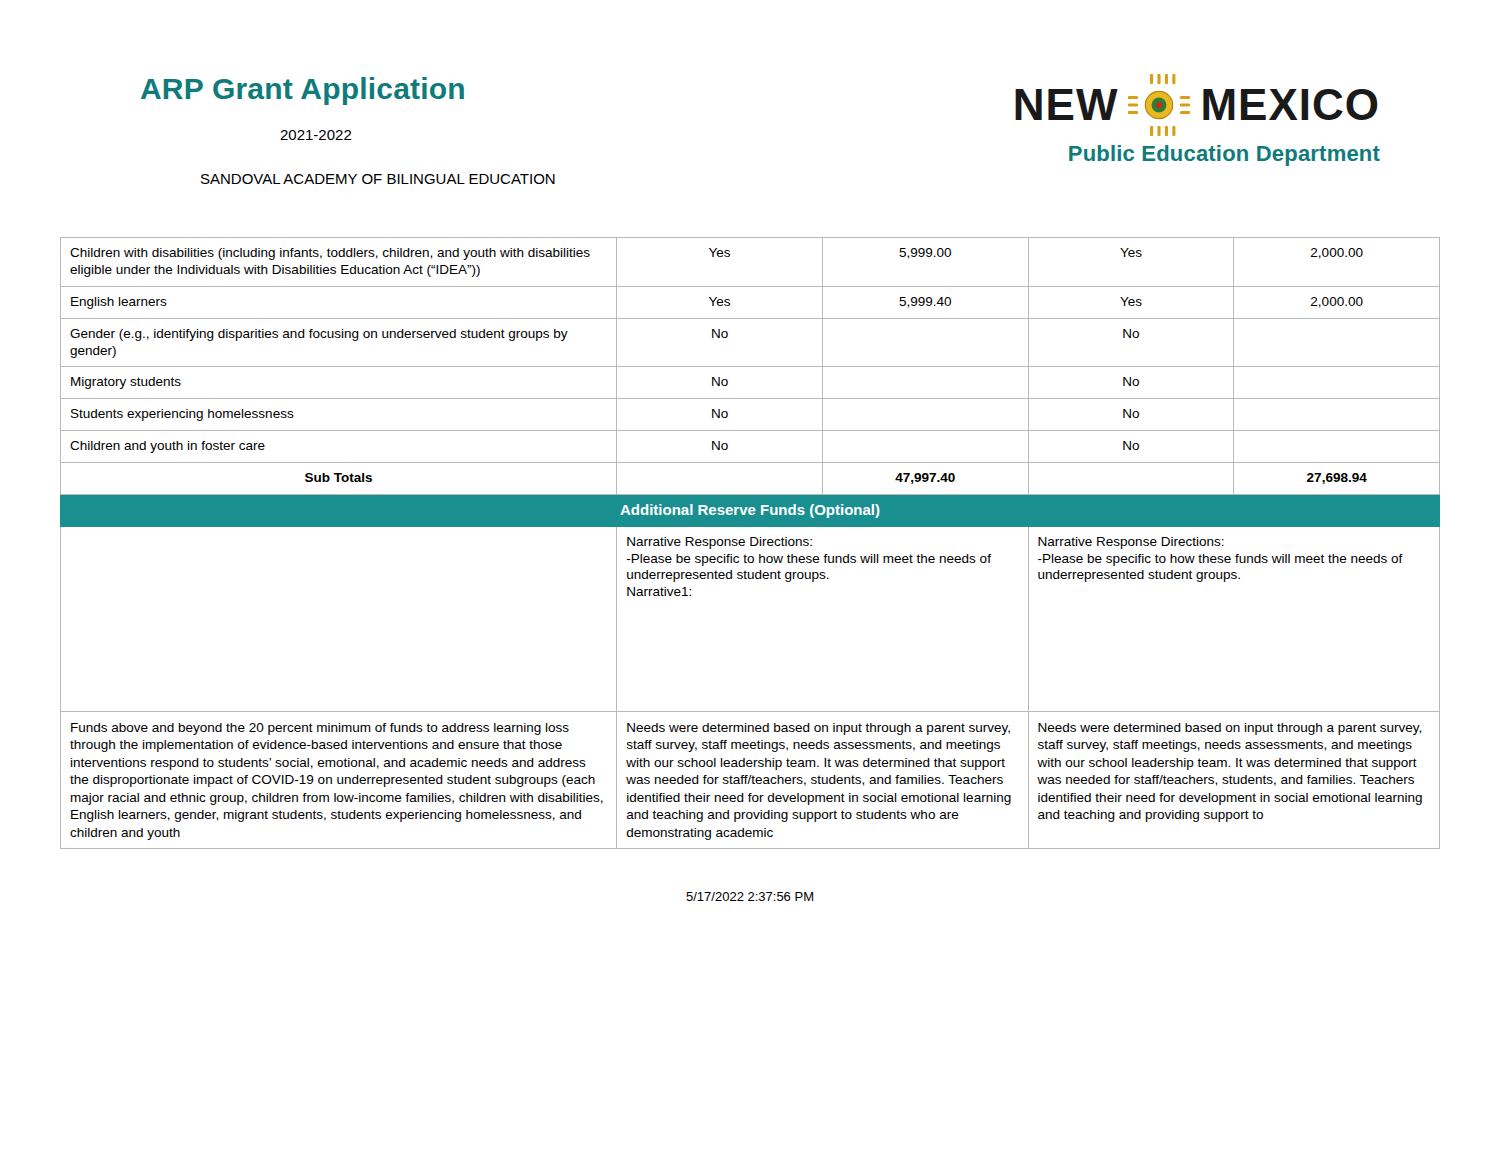ARP Grant Application
2021-2022
SANDOVAL ACADEMY OF BILINGUAL EDUCATION
NEW
MEXICO
Public Education Department
| Children with disabilities (including infants, toddlers, children, and youth with disabilities eligible under the Individuals with Disabilities Education Act (“IDEA”)) | Yes | 5,999.00 | Yes | 2,000.00 |
| English learners | Yes | 5,999.40 | Yes | 2,000.00 |
| Gender (e.g., identifying disparities and focusing on underserved student groups by gender) | No | | No | |
| Migratory students | No | | No | |
| Students experiencing homelessness | No | | No | |
| Children and youth in foster care | No | | No | |
| Sub Totals | | 47,997.40 | | 27,698.94 |
| Additional Reserve Funds (Optional) |
| | Narrative Response Directions: -Please be specific to how these funds will meet the needs of underrepresented student groups. Narrative1: | Narrative Response Directions: -Please be specific to how these funds will meet the needs of underrepresented student groups. |
| Funds above and beyond the 20 percent minimum of funds to address learning loss through the implementation of evidence-based interventions and ensure that those interventions respond to students’ social, emotional, and academic needs and address the disproportionate impact of COVID-19 on underrepresented student subgroups (each major racial and ethnic group, children from low-income families, children with disabilities, English learners, gender, migrant students, students experiencing homelessness, and children and youth | Needs were determined based on input through a parent survey, staff survey, staff meetings, needs assessments, and meetings with our school leadership team. It was determined that support was needed for staff/teachers, students, and families. Teachers identified their need for development in social emotional learning and teaching and providing support to students who are demonstrating academic | Needs were determined based on input through a parent survey, staff survey, staff meetings, needs assessments, and meetings with our school leadership team. It was determined that support was needed for staff/teachers, students, and families. Teachers identified their need for development in social emotional learning and teaching and providing support to |
5/17/2022 2:37:56 PM